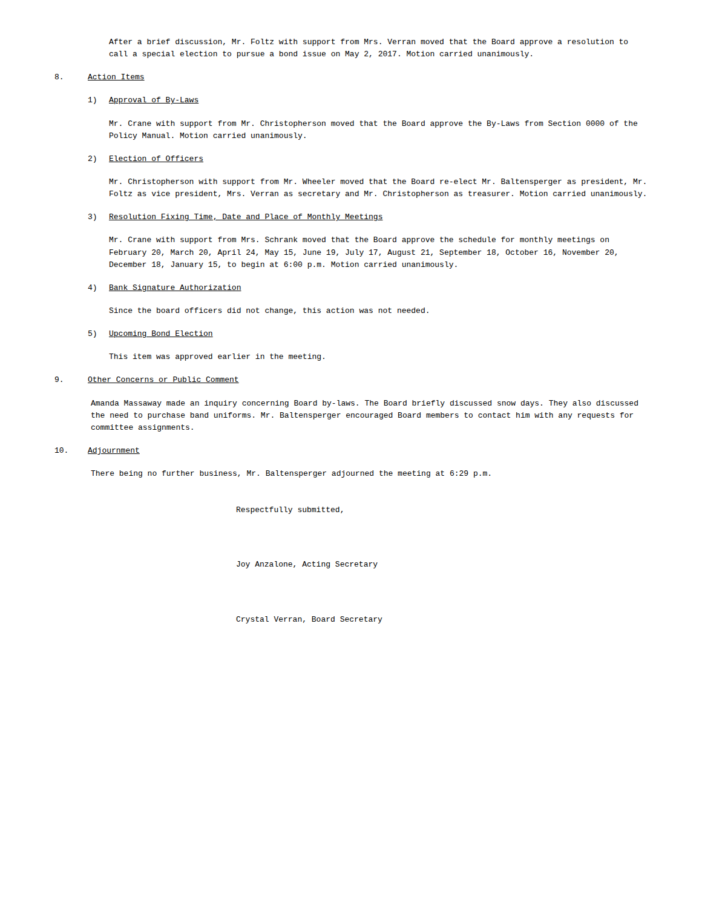After a brief discussion, Mr. Foltz with support from Mrs. Verran moved that the Board approve a resolution to call a special election to pursue a bond issue on May 2, 2017. Motion carried unanimously.
8. Action Items
1) Approval of By-Laws
Mr. Crane with support from Mr. Christopherson moved that the Board approve the By-Laws from Section 0000 of the Policy Manual. Motion carried unanimously.
2) Election of Officers
Mr. Christopherson with support from Mr. Wheeler moved that the Board re-elect Mr. Baltensperger as president, Mr. Foltz as vice president, Mrs. Verran as secretary and Mr. Christopherson as treasurer. Motion carried unanimously.
3) Resolution Fixing Time, Date and Place of Monthly Meetings
Mr. Crane with support from Mrs. Schrank moved that the Board approve the schedule for monthly meetings on February 20, March 20, April 24, May 15, June 19, July 17, August 21, September 18, October 16, November 20, December 18, January 15, to begin at 6:00 p.m. Motion carried unanimously.
4) Bank Signature Authorization
Since the board officers did not change, this action was not needed.
5) Upcoming Bond Election
This item was approved earlier in the meeting.
9. Other Concerns or Public Comment
Amanda Massaway made an inquiry concerning Board by-laws. The Board briefly discussed snow days. They also discussed the need to purchase band uniforms. Mr. Baltensperger encouraged Board members to contact him with any requests for committee assignments.
10. Adjournment
There being no further business, Mr. Baltensperger adjourned the meeting at 6:29 p.m.
Respectfully submitted,
Joy Anzalone, Acting Secretary
Crystal Verran, Board Secretary